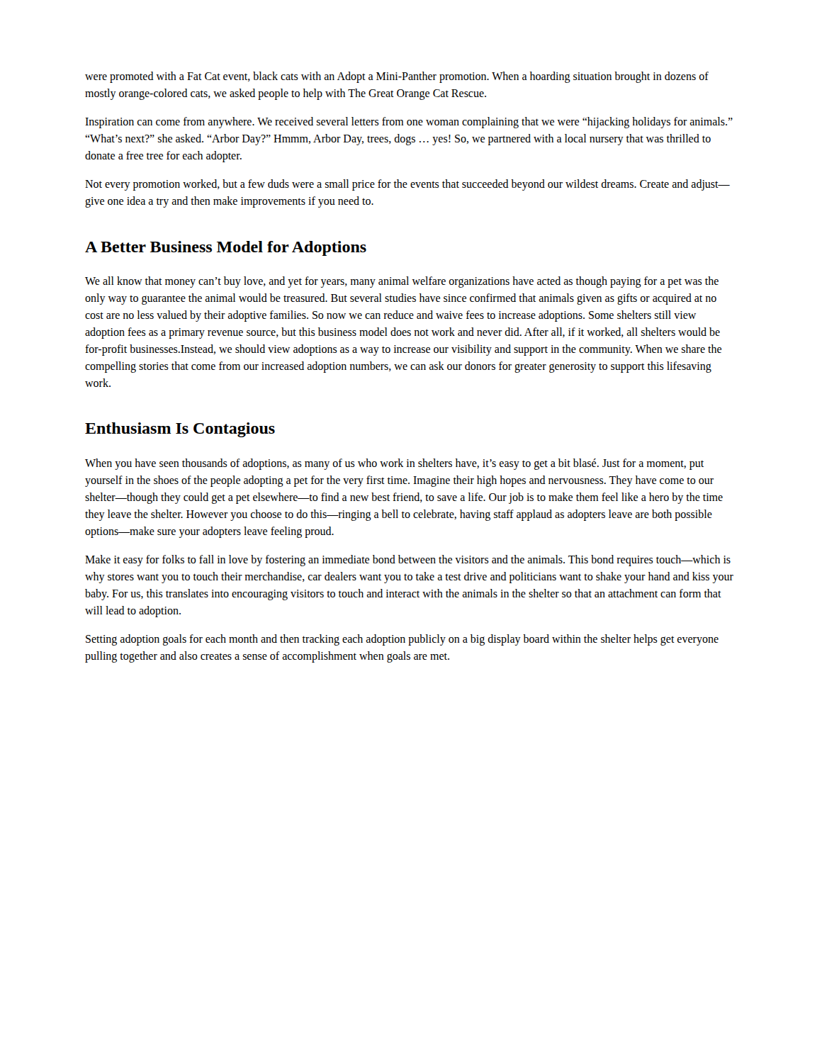were promoted with a Fat Cat event, black cats with an Adopt a Mini-Panther promotion. When a hoarding situation brought in dozens of mostly orange-colored cats, we asked people to help with The Great Orange Cat Rescue.
Inspiration can come from anywhere. We received several letters from one woman complaining that we were “hijacking holidays for animals.” “What’s next?” she asked. “Arbor Day?” Hmmm, Arbor Day, trees, dogs … yes! So, we partnered with a local nursery that was thrilled to donate a free tree for each adopter.
Not every promotion worked, but a few duds were a small price for the events that succeeded beyond our wildest dreams. Create and adjust—give one idea a try and then make improvements if you need to.
A Better Business Model for Adoptions
We all know that money can’t buy love, and yet for years, many animal welfare organizations have acted as though paying for a pet was the only way to guarantee the animal would be treasured. But several studies have since confirmed that animals given as gifts or acquired at no cost are no less valued by their adoptive families. So now we can reduce and waive fees to increase adoptions. Some shelters still view adoption fees as a primary revenue source, but this business model does not work and never did. After all, if it worked, all shelters would be for-profit businesses.Instead, we should view adoptions as a way to increase our visibility and support in the community. When we share the compelling stories that come from our increased adoption numbers, we can ask our donors for greater generosity to support this lifesaving work.
Enthusiasm Is Contagious
When you have seen thousands of adoptions, as many of us who work in shelters have, it’s easy to get a bit blasé. Just for a moment, put yourself in the shoes of the people adopting a pet for the very first time. Imagine their high hopes and nervousness. They have come to our shelter—though they could get a pet elsewhere—to find a new best friend, to save a life. Our job is to make them feel like a hero by the time they leave the shelter. However you choose to do this—ringing a bell to celebrate, having staff applaud as adopters leave are both possible options—make sure your adopters leave feeling proud.
Make it easy for folks to fall in love by fostering an immediate bond between the visitors and the animals. This bond requires touch—which is why stores want you to touch their merchandise, car dealers want you to take a test drive and politicians want to shake your hand and kiss your baby. For us, this translates into encouraging visitors to touch and interact with the animals in the shelter so that an attachment can form that will lead to adoption.
Setting adoption goals for each month and then tracking each adoption publicly on a big display board within the shelter helps get everyone pulling together and also creates a sense of accomplishment when goals are met.